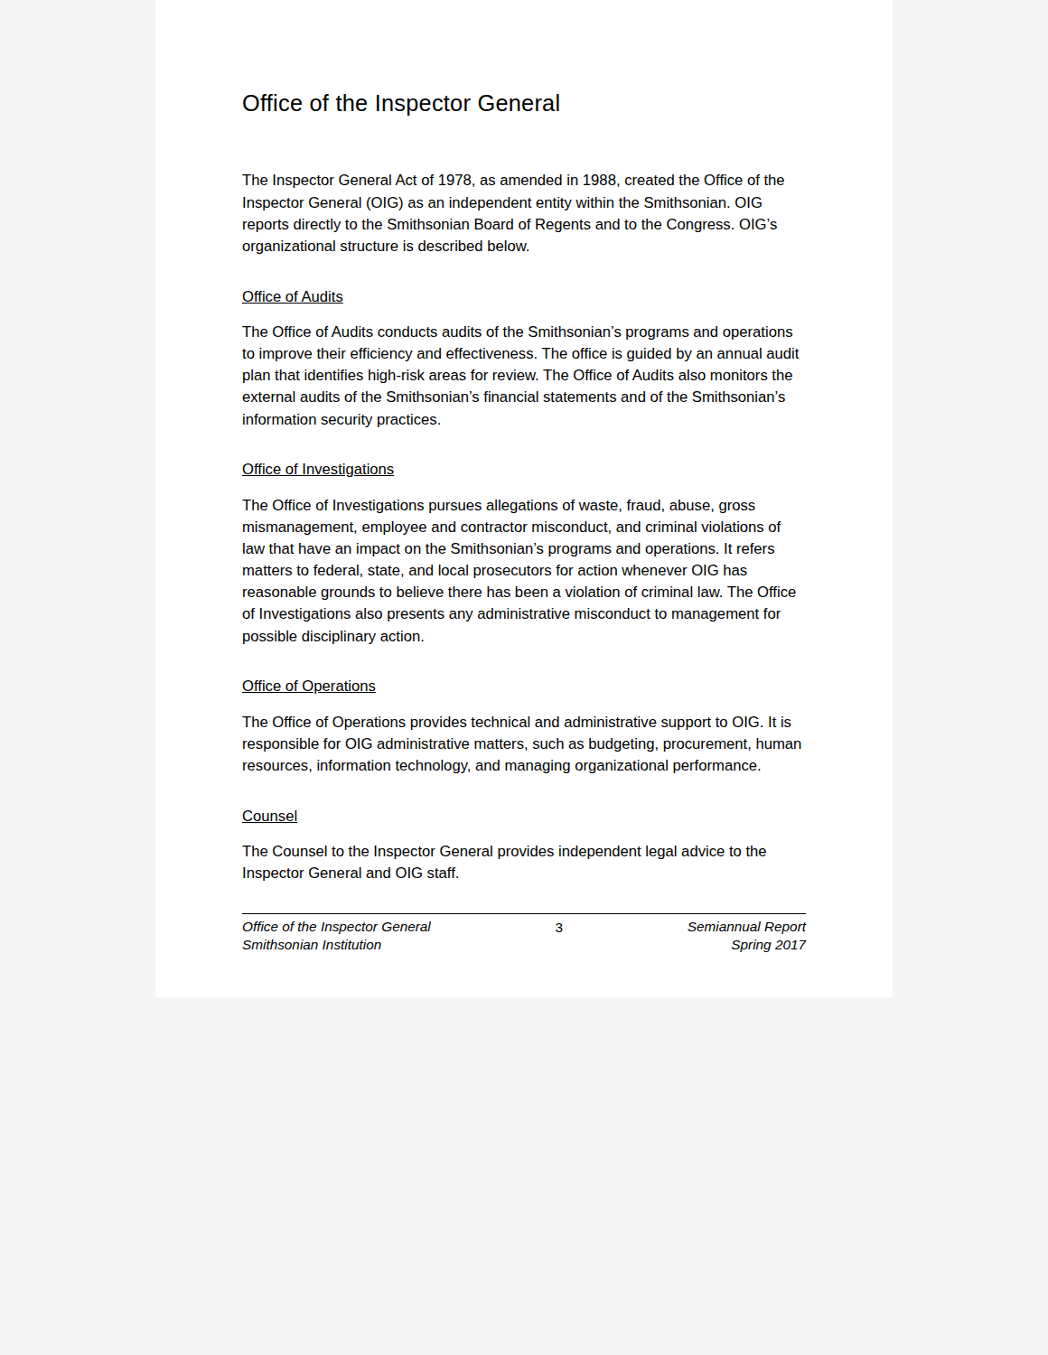Office of the Inspector General
The Inspector General Act of 1978, as amended in 1988, created the Office of the Inspector General (OIG) as an independent entity within the Smithsonian. OIG reports directly to the Smithsonian Board of Regents and to the Congress. OIG’s organizational structure is described below.
Office of Audits
The Office of Audits conducts audits of the Smithsonian’s programs and operations to improve their efficiency and effectiveness. The office is guided by an annual audit plan that identifies high-risk areas for review. The Office of Audits also monitors the external audits of the Smithsonian’s financial statements and of the Smithsonian’s information security practices.
Office of Investigations
The Office of Investigations pursues allegations of waste, fraud, abuse, gross mismanagement, employee and contractor misconduct, and criminal violations of law that have an impact on the Smithsonian’s programs and operations. It refers matters to federal, state, and local prosecutors for action whenever OIG has reasonable grounds to believe there has been a violation of criminal law. The Office of Investigations also presents any administrative misconduct to management for possible disciplinary action.
Office of Operations
The Office of Operations provides technical and administrative support to OIG. It is responsible for OIG administrative matters, such as budgeting, procurement, human resources, information technology, and managing organizational performance.
Counsel
The Counsel to the Inspector General provides independent legal advice to the Inspector General and OIG staff.
Office of the Inspector General
Smithsonian Institution
3
Semiannual Report
Spring 2017